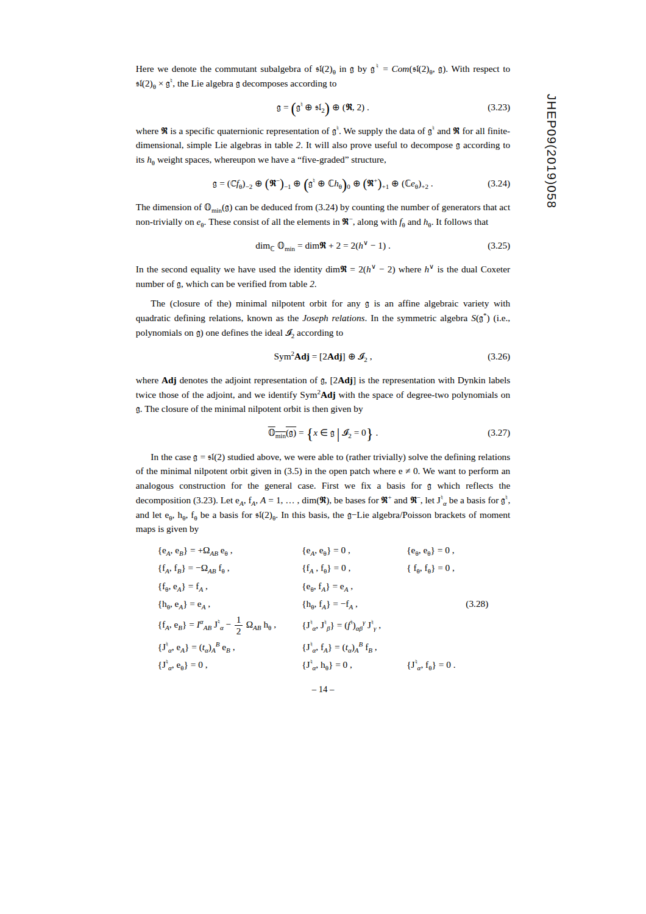JHEP09(2019)058
Here we denote the commutant subalgebra of 𝔰𝔩(2)θ in 𝔤 by 𝔤♮ = Com(𝔰𝔩(2)θ, 𝔤). With respect to 𝔰𝔩(2)θ × 𝔤♮, the Lie algebra 𝔤 decomposes according to
𝔤 = (𝔤♮ ⊕ 𝔰𝔩2) ⊕ (𝕽, 2) . (3.23)
where 𝕽 is a specific quaternionic representation of 𝔤♮. We supply the data of 𝔤♮ and 𝕽 for all finite-dimensional, simple Lie algebras in table 2. It will also prove useful to decompose 𝔤 according to its hθ weight spaces, whereupon we have a “five-graded” structure,
𝔤 = (ℂfθ)−2 ⊕ (𝕽−)−1 ⊕ (𝔤♮ ⊕ ℂhθ)0 ⊕ (𝕽+)+1 ⊕ (ℂeθ)+2 . (3.24)
The dimension of 𝕆min(𝔤) can be deduced from (3.24) by counting the number of generators that act non-trivially on eθ. These consist of all the elements in 𝕽−, along with fθ and hθ. It follows that
dimℂ 𝕆min = dim𝕽 + 2 = 2(h∨ − 1) . (3.25)
In the second equality we have used the identity dim𝕽 = 2(h∨ − 2) where h∨ is the dual Coxeter number of 𝔤, which can be verified from table 2.
The (closure of the) minimal nilpotent orbit for any 𝔤 is an affine algebraic variety with quadratic defining relations, known as the Joseph relations. In the symmetric algebra S(𝔤*) (i.e., polynomials on 𝔤) one defines the ideal 𝓘2 according to
Sym2Adj = [2Adj] ⊕ 𝓘2 , (3.26)
where Adj denotes the adjoint representation of 𝔤, [2Adj] is the representation with Dynkin labels twice those of the adjoint, and we identify Sym2Adj with the space of degree-two polynomials on 𝔤. The closure of the minimal nilpotent orbit is then given by
𝕆min(𝔤) = {x ∈ 𝔤 | 𝓘2 = 0} . (3.27)
In the case 𝔤 = 𝔰𝔩(2) studied above, we were able to (rather trivially) solve the defining relations of the minimal nilpotent orbit given in (3.5) in the open patch where e ≠ 0. We want to perform an analogous construction for the general case. First we fix a basis for 𝔤 which reflects the decomposition (3.23). Let eA, fA, A = 1, … , dim(𝕽), be bases for 𝕽+ and 𝕽−, let J♮α be a basis for 𝔤♮, and let eθ, hθ, fθ be a basis for 𝔰𝔩(2)θ. In this basis, the 𝔤−Lie algebra/Poisson brackets of moment maps is given by
| {e A , e B } = +Ω AB e θ , | {e A , e θ } = 0 , | {e θ , e θ } = 0 , | |
| {f A , f B } = −Ω AB f θ , | {f A , f θ } = 0 , | { f θ , f θ } = 0 , | |
| {f θ , e A } = f A , | {e θ , f A } = e A , | | |
| {h θ , e A } = e A , | {h θ , f A } = −f A , | | (3.28) |
| {f A , e B } = I α AB J ♮ α − 1 2 Ω AB h θ , | {J ♮ α , J ♮ β } = ( f ♮ ) αβ γ J ♮ γ , | | |
| {J ♮ α , e A } = ( t α ) A B e B , | {J ♮ α , f A } = ( t α ) A B f B , | | |
| {J ♮ α , e θ } = 0 , | {J ♮ α , h θ } = 0 , | {J ♮ α , f θ } = 0 . | |
– 14 –